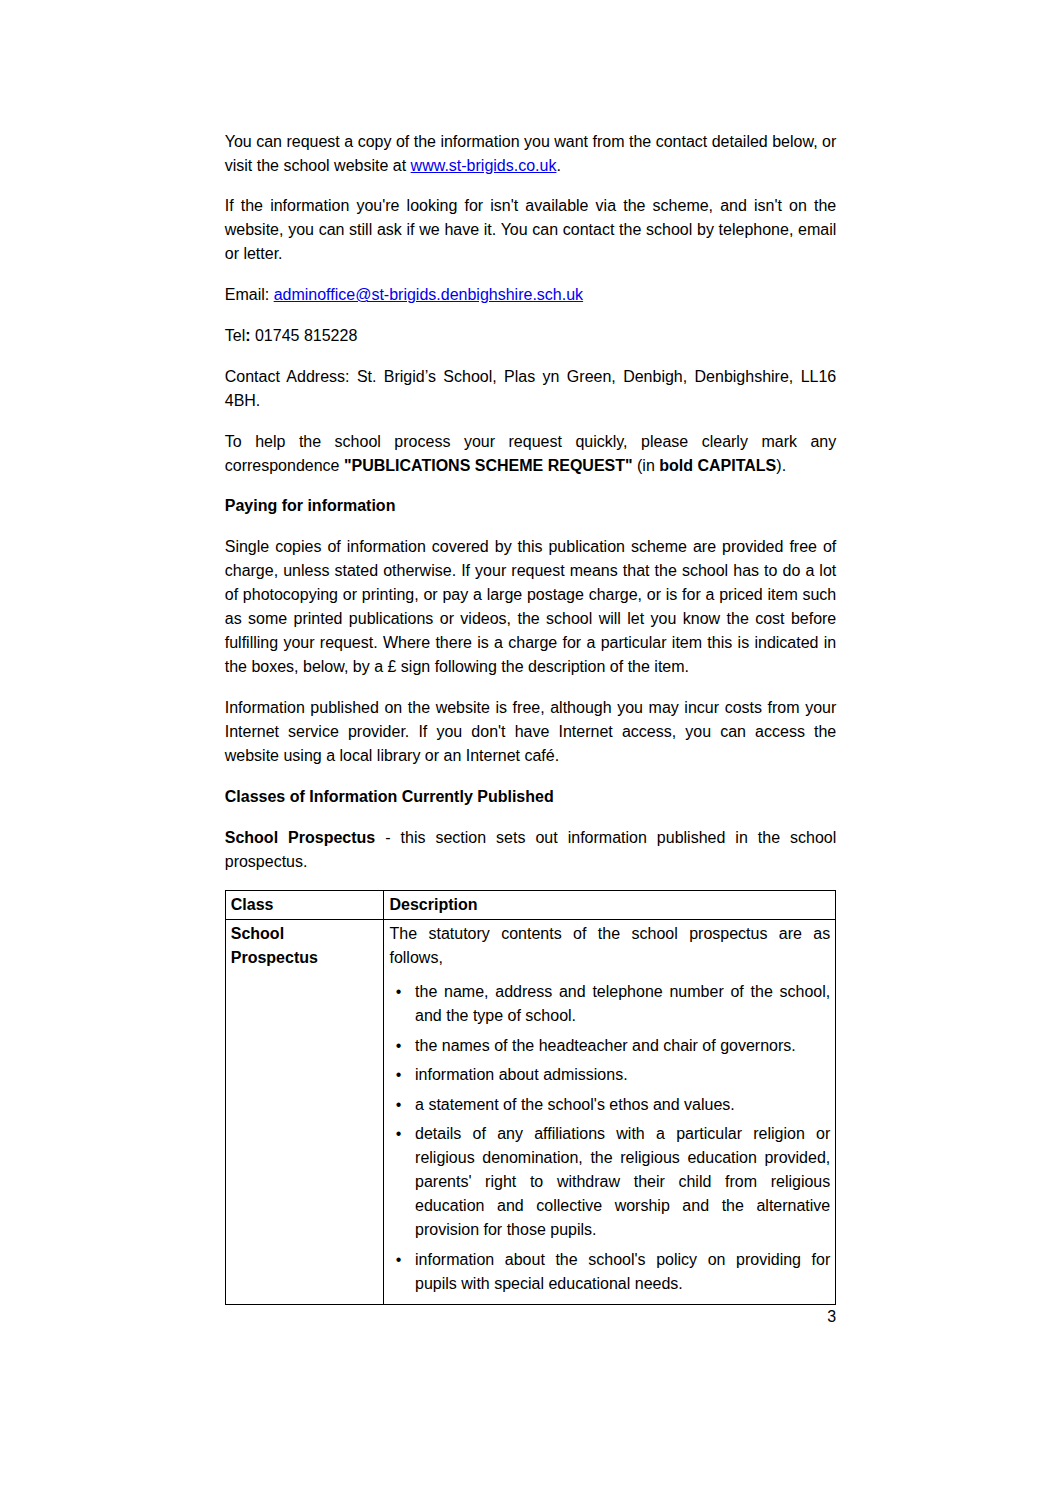You can request a copy of the information you want from the contact detailed below, or visit the school website at www.st-brigids.co.uk.
If the information you're looking for isn't available via the scheme, and isn't on the website, you can still ask if we have it. You can contact the school by telephone, email or letter.
Email: adminoffice@st-brigids.denbighshire.sch.uk
Tel: 01745 815228
Contact Address: St. Brigid’s School, Plas yn Green, Denbigh, Denbighshire, LL16 4BH.
To help the school process your request quickly, please clearly mark any correspondence "PUBLICATIONS SCHEME REQUEST" (in bold CAPITALS).
Paying for information
Single copies of information covered by this publication scheme are provided free of charge, unless stated otherwise. If your request means that the school has to do a lot of photocopying or printing, or pay a large postage charge, or is for a priced item such as some printed publications or videos, the school will let you know the cost before fulfilling your request. Where there is a charge for a particular item this is indicated in the boxes, below, by a £ sign following the description of the item.
Information published on the website is free, although you may incur costs from your Internet service provider. If you don't have Internet access, you can access the website using a local library or an Internet café.
Classes of Information Currently Published
School Prospectus - this section sets out information published in the school prospectus.
| Class | Description |
| --- | --- |
| School Prospectus | The statutory contents of the school prospectus are as follows, the name, address and telephone number of the school, and the type of school. the names of the headteacher and chair of governors. information about admissions. a statement of the school's ethos and values. details of any affiliations with a particular religion or religious denomination, the religious education provided, parents' right to withdraw their child from religious education and collective worship and the alternative provision for those pupils. information about the school's policy on providing for pupils with special educational needs. |
3